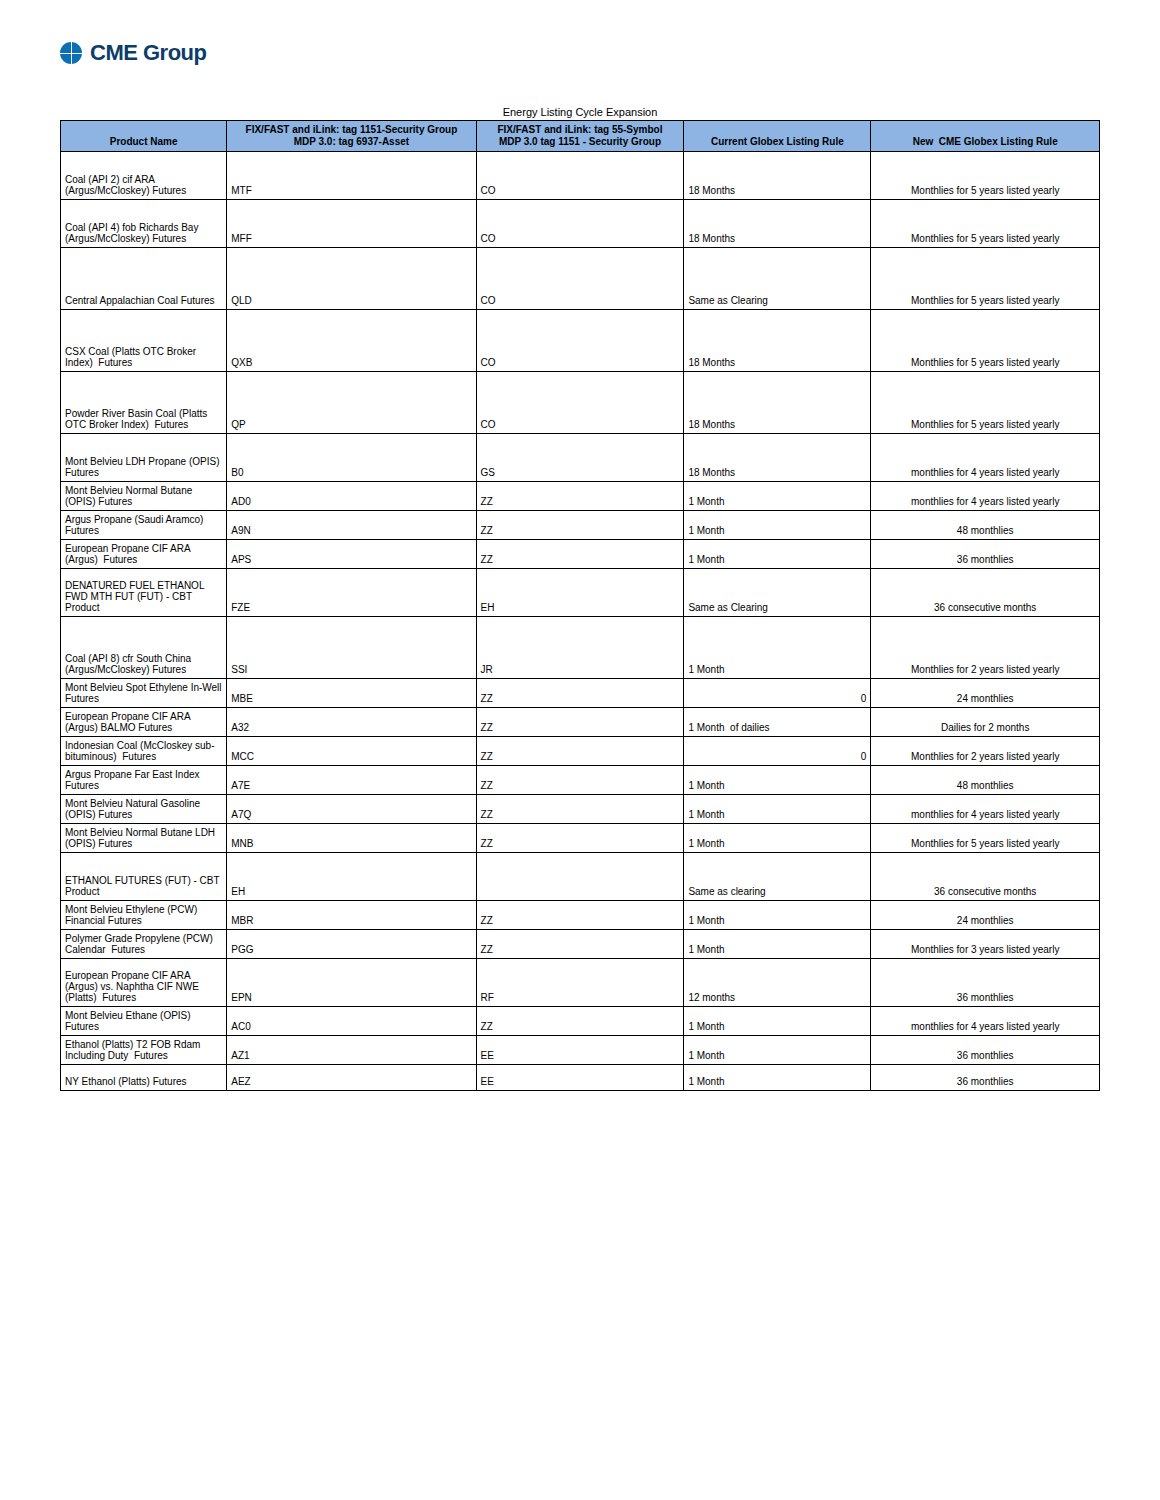CME Group
Energy Listing Cycle Expansion
| Product Name | FIX/FAST and iLink: tag 1151-Security Group MDP 3.0: tag 6937-Asset | FIX/FAST and iLink: tag 55-Symbol MDP 3.0 tag 1151 - Security Group | Current Globex Listing Rule | New CME Globex Listing Rule |
| --- | --- | --- | --- | --- |
| Coal (API 2) cif ARA (Argus/McCloskey) Futures | MTF | CO | 18 Months | Monthlies for 5 years listed yearly |
| Coal (API 4) fob Richards Bay (Argus/McCloskey) Futures | MFF | CO | 18 Months | Monthlies for 5 years listed yearly |
| Central Appalachian Coal Futures | QLD | CO | Same as Clearing | Monthlies for 5 years listed yearly |
| CSX Coal (Platts OTC Broker Index) Futures | QXB | CO | 18 Months | Monthlies for 5 years listed yearly |
| Powder River Basin Coal (Platts OTC Broker Index) Futures | QP | CO | 18 Months | Monthlies for 5 years listed yearly |
| Mont Belvieu LDH Propane (OPIS) Futures | B0 | GS | 18 Months | monthlies for 4 years listed yearly |
| Mont Belvieu Normal Butane (OPIS) Futures | AD0 | ZZ | 1 Month | monthlies for 4 years listed yearly |
| Argus Propane (Saudi Aramco) Futures | A9N | ZZ | 1 Month | 48 monthlies |
| European Propane CIF ARA (Argus) Futures | APS | ZZ | 1 Month | 36 monthlies |
| DENATURED FUEL ETHANOL FWD MTH FUT (FUT) - CBT Product | FZE | EH | Same as Clearing | 36 consecutive months |
| Coal (API 8) cfr South China (Argus/McCloskey) Futures | SSI | JR | 1 Month | Monthlies for 2 years listed yearly |
| Mont Belvieu Spot Ethylene In-Well Futures | MBE | ZZ | 0 | 24 monthlies |
| European Propane CIF ARA (Argus) BALMO Futures | A32 | ZZ | 1 Month of dailies | Dailies for 2 months |
| Indonesian Coal (McCloskey sub-bituminous) Futures | MCC | ZZ | 0 | Monthlies for 2 years listed yearly |
| Argus Propane Far East Index Futures | A7E | ZZ | 1 Month | 48 monthlies |
| Mont Belvieu Natural Gasoline (OPIS) Futures | A7Q | ZZ | 1 Month | monthlies for 4 years listed yearly |
| Mont Belvieu Normal Butane LDH (OPIS) Futures | MNB | ZZ | 1 Month | Monthlies for 5 years listed yearly |
| ETHANOL FUTURES (FUT) - CBT Product | EH | | Same as clearing | 36 consecutive months |
| Mont Belvieu Ethylene (PCW) Financial Futures | MBR | ZZ | 1 Month | 24 monthlies |
| Polymer Grade Propylene (PCW) Calendar Futures | PGG | ZZ | 1 Month | Monthlies for 3 years listed yearly |
| European Propane CIF ARA (Argus) vs. Naphtha CIF NWE (Platts) Futures | EPN | RF | 12 months | 36 monthlies |
| Mont Belvieu Ethane (OPIS) Futures | AC0 | ZZ | 1 Month | monthlies for 4 years listed yearly |
| Ethanol (Platts) T2 FOB Rdam Including Duty Futures | AZ1 | EE | 1 Month | 36 monthlies |
| NY Ethanol (Platts) Futures | AEZ | EE | 1 Month | 36 monthlies |